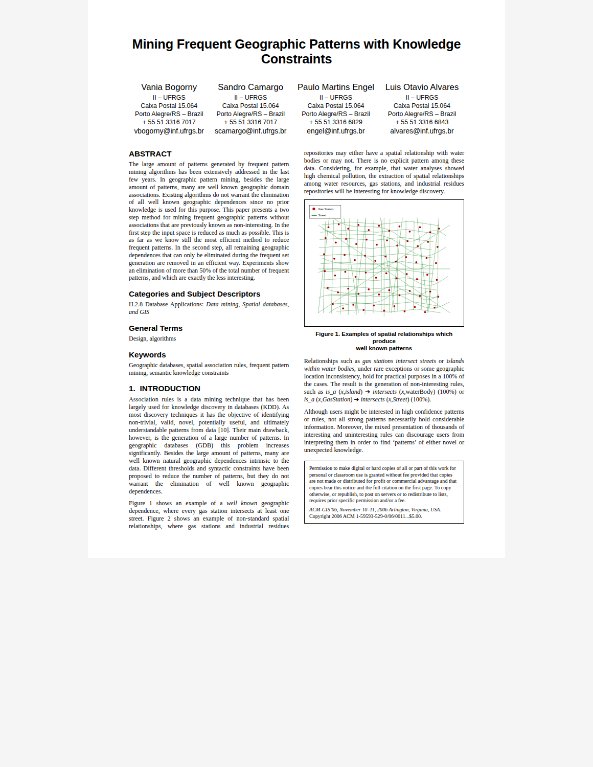Mining Frequent Geographic Patterns with Knowledge
Constraints
| Vania Bogorny II – UFRGS Caixa Postal 15.064 Porto Alegre/RS – Brazil + 55 51 3316 7017 vbogorny@inf.ufrgs.br | Sandro Camargo II – UFRGS Caixa Postal 15.064 Porto Alegre/RS – Brazil + 55 51 3316 7017 scamargo@inf.ufrgs.br | Paulo Martins Engel II – UFRGS Caixa Postal 15.064 Porto Alegre/RS – Brazil + 55 51 3316 6829 engel@inf.ufrgs.br | Luis Otavio Alvares II – UFRGS Caixa Postal 15.064 Porto Alegre/RS – Brazil + 55 51 3316 6843 alvares@inf.ufrgs.br |
ABSTRACT
The large amount of patterns generated by frequent pattern mining algorithms has been extensively addressed in the last few years. In geographic pattern mining, besides the large amount of patterns, many are well known geographic domain associations. Existing algorithms do not warrant the elimination of all well known geographic dependences since no prior knowledge is used for this purpose. This paper presents a two step method for mining frequent geographic patterns without associations that are previously known as non-interesting. In the first step the input space is reduced as much as possible. This is as far as we know still the most efficient method to reduce frequent patterns. In the second step, all remaining geographic dependences that can only be eliminated during the frequent set generation are removed in an efficient way. Experiments show an elimination of more than 50% of the total number of frequent patterns, and which are exactly the less interesting.
Categories and Subject Descriptors
H.2.8 Database Applications: Data mining, Spatial databases, and GIS
General Terms
Design, algorithms
Keywords
Geographic databases, spatial association rules, frequent pattern mining, semantic knowledge constraints
1. INTRODUCTION
Association rules is a data mining technique that has been largely used for knowledge discovery in databases (KDD). As most discovery techniques it has the objective of identifying non-trivial, valid, novel, potentially useful, and ultimately understandable patterns from data [10]. Their main drawback, however, is the generation of a large number of patterns. In geographic databases (GDB) this problem increases significantly. Besides the large amount of patterns, many are well known natural geographic dependences intrinsic to the data. Different thresholds and syntactic constraints have been proposed to reduce the number of patterns, but they do not warrant the elimination of well known geographic dependences.
Figure 1 shows an example of a well known geographic dependence, where every gas station intersects at least one street. Figure 2 shows an example of non-standard spatial relationships, where gas stations and industrial residues repositories may either have a spatial relationship with water bodies or may not. There is no explicit pattern among these data. Considering, for example, that water analyses showed high chemical pollution, the extraction of spatial relationships among water resources, gas stations, and industrial residues repositories will be interesting for knowledge discovery.
Gas Station Street
Figure 1. Examples of spatial relationships which produce
well known patterns
Relationships such as gas stations intersect streets or islands within water bodies, under rare exceptions or some geographic location inconsistency, hold for practical purposes in a 100% of the cases. The result is the generation of non-interesting rules, such as is_a (x,island) ➔ intersects (x, waterBody) (100%) or is_a (x,GasStation) ➔ intersects (x,Street) (100%).
Although users might be interested in high confidence patterns or rules, not all strong patterns necessarily hold considerable information. Moreover, the mixed presentation of thousands of interesting and uninteresting rules can discourage users from interpreting them in order to find ‘patterns’ of either novel or unexpected knowledge.
Permission to make digital or hard copies of all or part of this work for personal or classroom use is granted without fee provided that copies are not made or distributed for profit or commercial advantage and that copies bear this notice and the full citation on the first page. To copy otherwise, or republish, to post on servers or to redistribute to lists, requires prior specific permission and/or a fee.
ACM-GIS’06, November 10–11, 2006 Arlington, Virginia, USA.
Copyright 2006 ACM 1-59593-529-0/06/0011...$5.00.